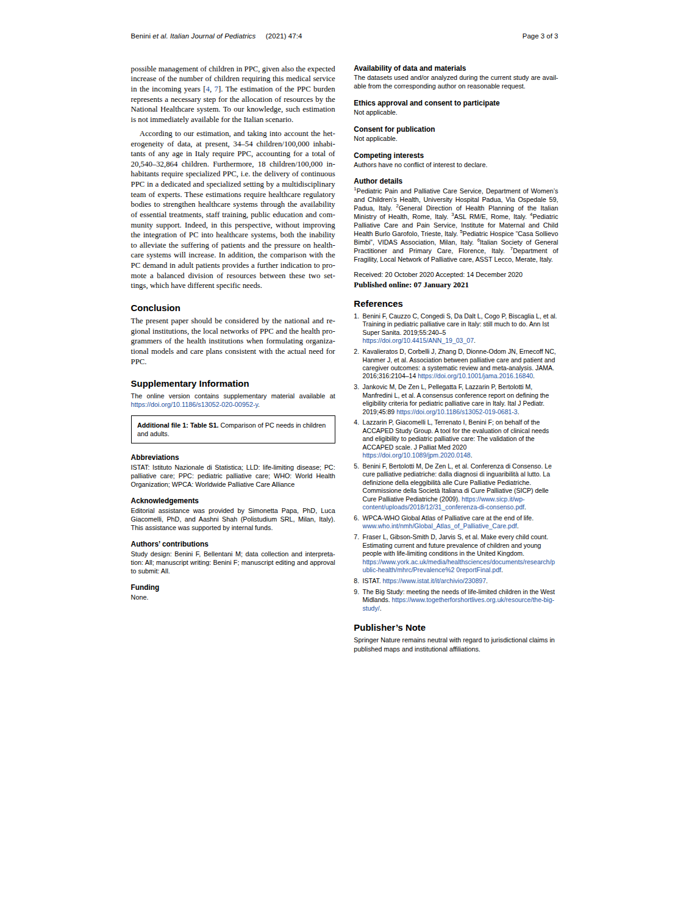Benini et al. Italian Journal of Pediatrics (2021) 47:4
Page 3 of 3
possible management of children in PPC, given also the expected increase of the number of children requiring this medical service in the incoming years [4, 7]. The estimation of the PPC burden represents a necessary step for the allocation of resources by the National Healthcare system. To our knowledge, such estimation is not immediately available for the Italian scenario.
According to our estimation, and taking into account the heterogeneity of data, at present, 34–54 children/100,000 inhabitants of any age in Italy require PPC, accounting for a total of 20,540–32,864 children. Furthermore, 18 children/100,000 inhabitants require specialized PPC, i.e. the delivery of continuous PPC in a dedicated and specialized setting by a multidisciplinary team of experts. These estimations require healthcare regulatory bodies to strengthen healthcare systems through the availability of essential treatments, staff training, public education and community support. Indeed, in this perspective, without improving the integration of PC into healthcare systems, both the inability to alleviate the suffering of patients and the pressure on healthcare systems will increase. In addition, the comparison with the PC demand in adult patients provides a further indication to promote a balanced division of resources between these two settings, which have different specific needs.
Conclusion
The present paper should be considered by the national and regional institutions, the local networks of PPC and the health programmers of the health institutions when formulating organizational models and care plans consistent with the actual need for PPC.
Supplementary Information
The online version contains supplementary material available at https://doi.org/10.1186/s13052-020-00952-y.
Additional file 1: Table S1. Comparison of PC needs in children and adults.
Abbreviations
ISTAT: Istituto Nazionale di Statistica; LLD: life-limiting disease; PC: palliative care; PPC: pediatric palliative care; WHO: World Health Organization; WPCA: Worldwide Palliative Care Alliance
Acknowledgements
Editorial assistance was provided by Simonetta Papa, PhD, Luca Giacomelli, PhD, and Aashni Shah (Polistudium SRL, Milan, Italy). This assistance was supported by internal funds.
Authors’ contributions
Study design: Benini F, Bellentani M; data collection and interpretation: All; manuscript writing: Benini F; manuscript editing and approval to submit: All.
Funding
None.
Availability of data and materials
The datasets used and/or analyzed during the current study are available from the corresponding author on reasonable request.
Ethics approval and consent to participate
Not applicable.
Consent for publication
Not applicable.
Competing interests
Authors have no conflict of interest to declare.
Author details
1Pediatric Pain and Palliative Care Service, Department of Women’s and Children’s Health, University Hospital Padua, Via Ospedale 59, Padua, Italy. 2General Direction of Health Planning of the Italian Ministry of Health, Rome, Italy. 3ASL RM/E, Rome, Italy. 4Pediatric Palliative Care and Pain Service, Institute for Maternal and Child Health Burlo Garofolo, Trieste, Italy. 5Pediatric Hospice “Casa Sollievo Bimbi”, VIDAS Association, Milan, Italy. 6Italian Society of General Practitioner and Primary Care, Florence, Italy. 7Department of Fragility, Local Network of Palliative care, ASST Lecco, Merate, Italy.
Received: 20 October 2020 Accepted: 14 December 2020 Published online: 07 January 2021
References
Benini F, Cauzzo C, Congedi S, Da Dalt L, Cogo P, Biscaglia L, et al. Training in pediatric palliative care in Italy: still much to do. Ann Ist Super Sanita. 2019;55:240–5 https://doi.org/10.4415/ANN_19_03_07.
Kavalieratos D, Corbelli J, Zhang D, Dionne-Odom JN, Ernecoff NC, Hanmer J, et al. Association between palliative care and patient and caregiver outcomes: a systematic review and meta-analysis. JAMA. 2016;316:2104–14 https://doi.org/10.1001/jama.2016.16840.
Jankovic M, De Zen L, Pellegatta F, Lazzarin P, Bertolotti M, Manfredini L, et al. A consensus conference report on defining the eligibility criteria for pediatric palliative care in Italy. Ital J Pediatr. 2019;45:89 https://doi.org/10.1186/s13052-019-0681-3.
Lazzarin P, Giacomelli L, Terrenato I, Benini F; on behalf of the ACCAPED Study Group. A tool for the evaluation of clinical needs and eligibility to pediatric palliative care: The validation of the ACCAPED scale. J Palliat Med 2020 https://doi.org/10.1089/jpm.2020.0148.
Benini F, Bertolotti M, De Zen L, et al. Conferenza di Consenso. Le cure palliative pediatriche: dalla diagnosi di inguaribilità al lutto. La definizione della eleggibilità alle Cure Palliative Pediatriche. Commissione della Società Italiana di Cure Palliative (SICP) delle Cure Palliative Pediatriche (2009). https://www.sicp.it/wp-content/uploads/2018/12/31_conferenza-di-consenso.pdf.
WPCA-WHO Global Atlas of Palliative care at the end of life. www.who.int/nmh/Global_Atlas_of_Palliative_Care.pdf.
Fraser L, Gibson-Smith D, Jarvis S, et al. Make every child count. Estimating current and future prevalence of children and young people with life-limiting conditions in the United Kingdom. https://www.york.ac.uk/media/healthsciences/documents/research/public-health/mhrc/Prevalence%2 0reportFinal.pdf.
ISTAT. https://www.istat.it/it/archivio/230897.
The Big Study: meeting the needs of life-limited children in the West Midlands. https://www.togetherforshortlives.org.uk/resource/the-big-study/.
Publisher’s Note
Springer Nature remains neutral with regard to jurisdictional claims in published maps and institutional affiliations.